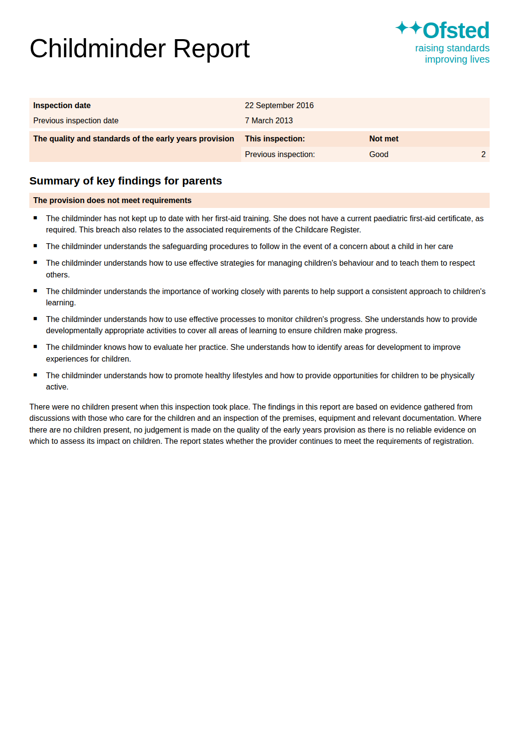Childminder Report
✦✦Ofsted
raising standards
improving lives
| Inspection date | 22 September 2016 |
| Previous inspection date | 7 March 2013 |
| The quality and standards of the early years provision | This inspection: | Not met | |
| Previous inspection: | Good | 2 |
Summary of key findings for parents
The provision does not meet requirements
The childminder has not kept up to date with her first-aid training. She does not have a current paediatric first-aid certificate, as required. This breach also relates to the associated requirements of the Childcare Register.
The childminder understands the safeguarding procedures to follow in the event of a concern about a child in her care
The childminder understands how to use effective strategies for managing children's behaviour and to teach them to respect others.
The childminder understands the importance of working closely with parents to help support a consistent approach to children's learning.
The childminder understands how to use effective processes to monitor children's progress. She understands how to provide developmentally appropriate activities to cover all areas of learning to ensure children make progress.
The childminder knows how to evaluate her practice. She understands how to identify areas for development to improve experiences for children.
The childminder understands how to promote healthy lifestyles and how to provide opportunities for children to be physically active.
There were no children present when this inspection took place. The findings in this report are based on evidence gathered from discussions with those who care for the children and an inspection of the premises, equipment and relevant documentation. Where there are no children present, no judgement is made on the quality of the early years provision as there is no reliable evidence on which to assess its impact on children. The report states whether the provider continues to meet the requirements of registration.